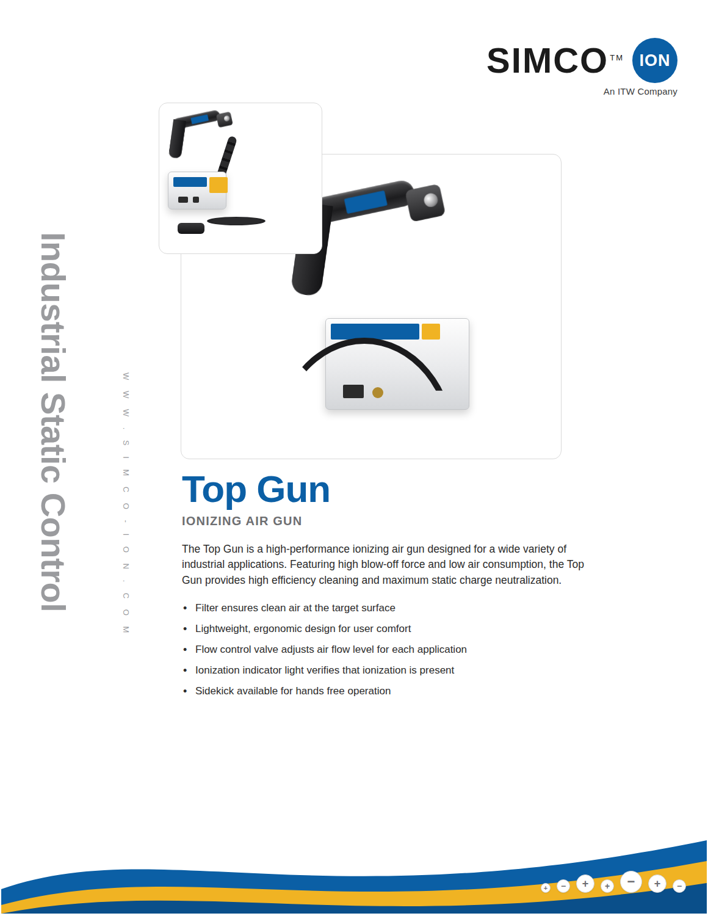SIMCOTM ION
An ITW Company
Industrial Static Control
W W W . S I M C O - I O N . C O M
Top Gun
Ionizing Air Gun
The Top Gun is a high-performance ionizing air gun designed for a wide variety of industrial applications. Featuring high blow-off force and low air consumption, the Top Gun provides high efficiency cleaning and maximum static charge neutralization.
Filter ensures clean air at the target surface
Lightweight, ergonomic design for user comfort
Flow control valve adjusts air flow level for each application
Ionization indicator light verifies that ionization is present
Sidekick available for hands free operation
+ − + + − + −